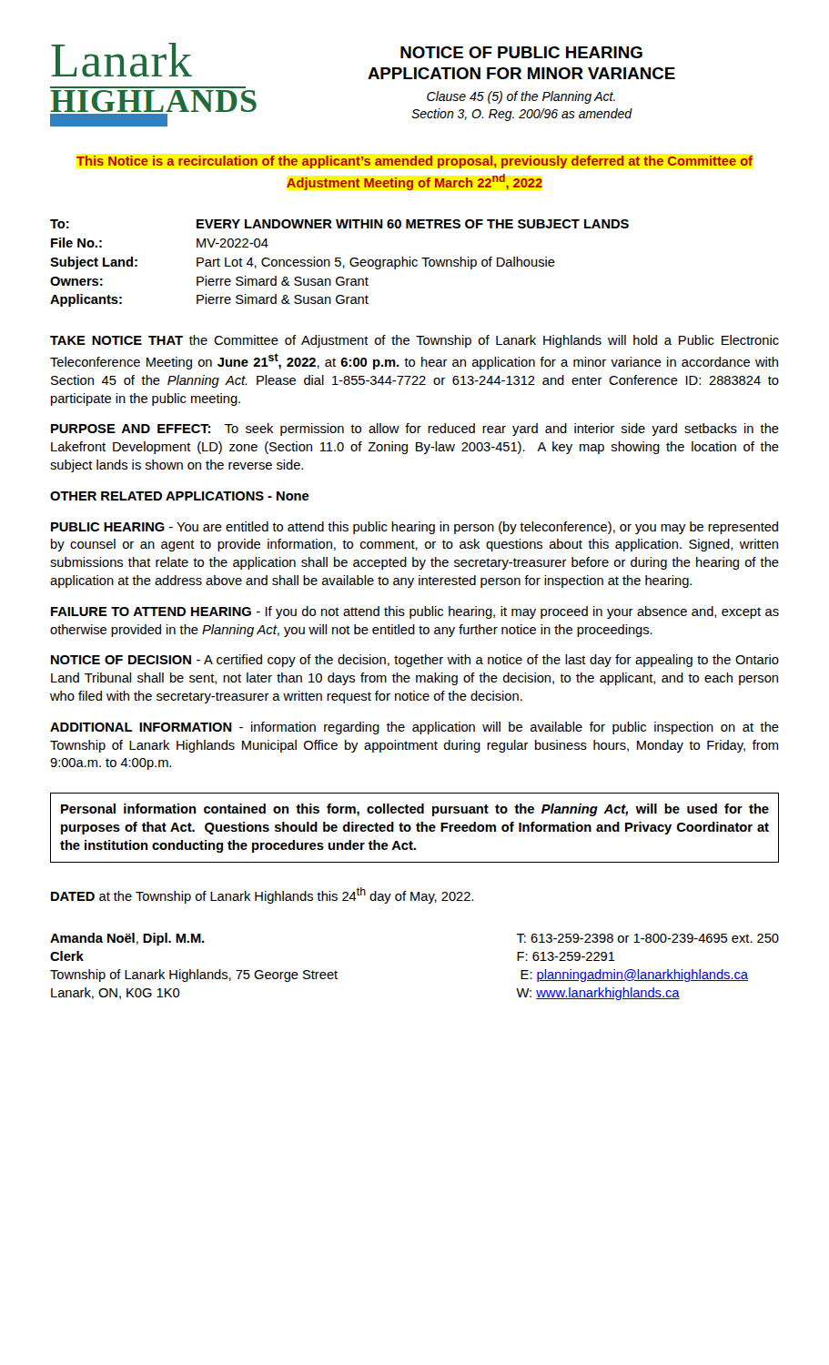Lanark
HIGHLANDS
NOTICE OF PUBLIC HEARING
APPLICATION FOR MINOR VARIANCE
Clause 45 (5) of the Planning Act.
Section 3, O. Reg. 200/96 as amended
This Notice is a recirculation of the applicant’s amended proposal, previously deferred at the Committee of Adjustment Meeting of March 22nd, 2022
| To: | EVERY LANDOWNER WITHIN 60 METRES OF THE SUBJECT LANDS |
| File No.: | MV-2022-04 |
| Subject Land: | Part Lot 4, Concession 5, Geographic Township of Dalhousie |
| Owners: | Pierre Simard & Susan Grant |
| Applicants: | Pierre Simard & Susan Grant |
TAKE NOTICE THAT the Committee of Adjustment of the Township of Lanark Highlands will hold a Public Electronic Teleconference Meeting on June 21st, 2022, at 6:00 p.m. to hear an application for a minor variance in accordance with Section 45 of the Planning Act. Please dial 1-855-344-7722 or 613-244-1312 and enter Conference ID: 2883824 to participate in the public meeting.
PURPOSE AND EFFECT: To seek permission to allow for reduced rear yard and interior side yard setbacks in the Lakefront Development (LD) zone (Section 11.0 of Zoning By-law 2003-451). A key map showing the location of the subject lands is shown on the reverse side.
OTHER RELATED APPLICATIONS - None
PUBLIC HEARING - You are entitled to attend this public hearing in person (by teleconference), or you may be represented by counsel or an agent to provide information, to comment, or to ask questions about this application. Signed, written submissions that relate to the application shall be accepted by the secretary-treasurer before or during the hearing of the application at the address above and shall be available to any interested person for inspection at the hearing.
FAILURE TO ATTEND HEARING - If you do not attend this public hearing, it may proceed in your absence and, except as otherwise provided in the Planning Act, you will not be entitled to any further notice in the proceedings.
NOTICE OF DECISION - A certified copy of the decision, together with a notice of the last day for appealing to the Ontario Land Tribunal shall be sent, not later than 10 days from the making of the decision, to the applicant, and to each person who filed with the secretary-treasurer a written request for notice of the decision.
ADDITIONAL INFORMATION - information regarding the application will be available for public inspection on at the Township of Lanark Highlands Municipal Office by appointment during regular business hours, Monday to Friday, from 9:00a.m. to 4:00p.m.
Personal information contained on this form, collected pursuant to the Planning Act, will be used for the purposes of that Act. Questions should be directed to the Freedom of Information and Privacy Coordinator at the institution conducting the procedures under the Act.
DATED at the Township of Lanark Highlands this 24th day of May, 2022.
Amanda Noël, Dipl. M.M.
Clerk
Township of Lanark Highlands, 75 George Street
Lanark, ON, K0G 1K0
T: 613-259-2398 or 1-800-239-4695 ext. 250
F: 613-259-2291
E: planningadmin@lanarkhighlands.ca
W: www.lanarkhighlands.ca